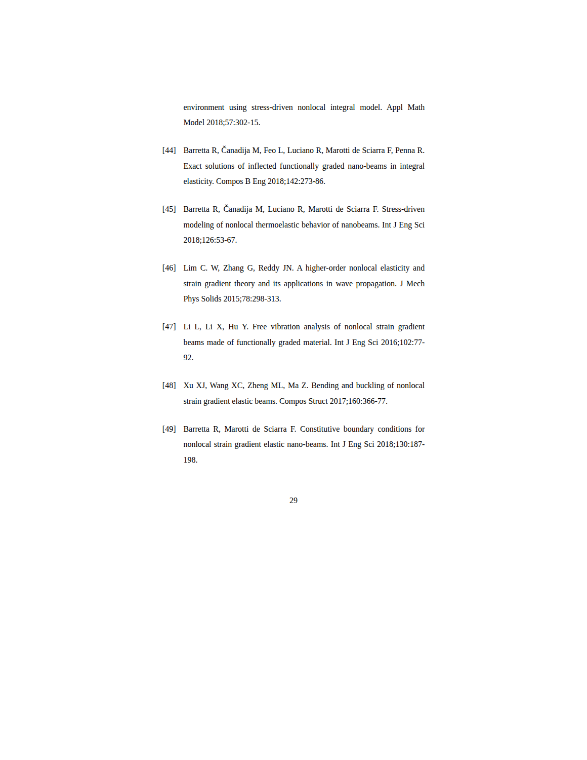environment using stress-driven nonlocal integral model. Appl Math Model 2018;57:302-15.
[44] Barretta R, Čanadija M, Feo L, Luciano R, Marotti de Sciarra F, Penna R. Exact solutions of inflected functionally graded nano-beams in integral elasticity. Compos B Eng 2018;142:273-86.
[45] Barretta R, Čanadija M, Luciano R, Marotti de Sciarra F. Stress-driven modeling of nonlocal thermoelastic behavior of nanobeams. Int J Eng Sci 2018;126:53-67.
[46] Lim C. W, Zhang G, Reddy JN. A higher-order nonlocal elasticity and strain gradient theory and its applications in wave propagation. J Mech Phys Solids 2015;78:298-313.
[47] Li L, Li X, Hu Y. Free vibration analysis of nonlocal strain gradient beams made of functionally graded material. Int J Eng Sci 2016;102:77-92.
[48] Xu XJ, Wang XC, Zheng ML, Ma Z. Bending and buckling of nonlocal strain gradient elastic beams. Compos Struct 2017;160:366-77.
[49] Barretta R, Marotti de Sciarra F. Constitutive boundary conditions for nonlocal strain gradient elastic nano-beams. Int J Eng Sci 2018;130:187-198.
29